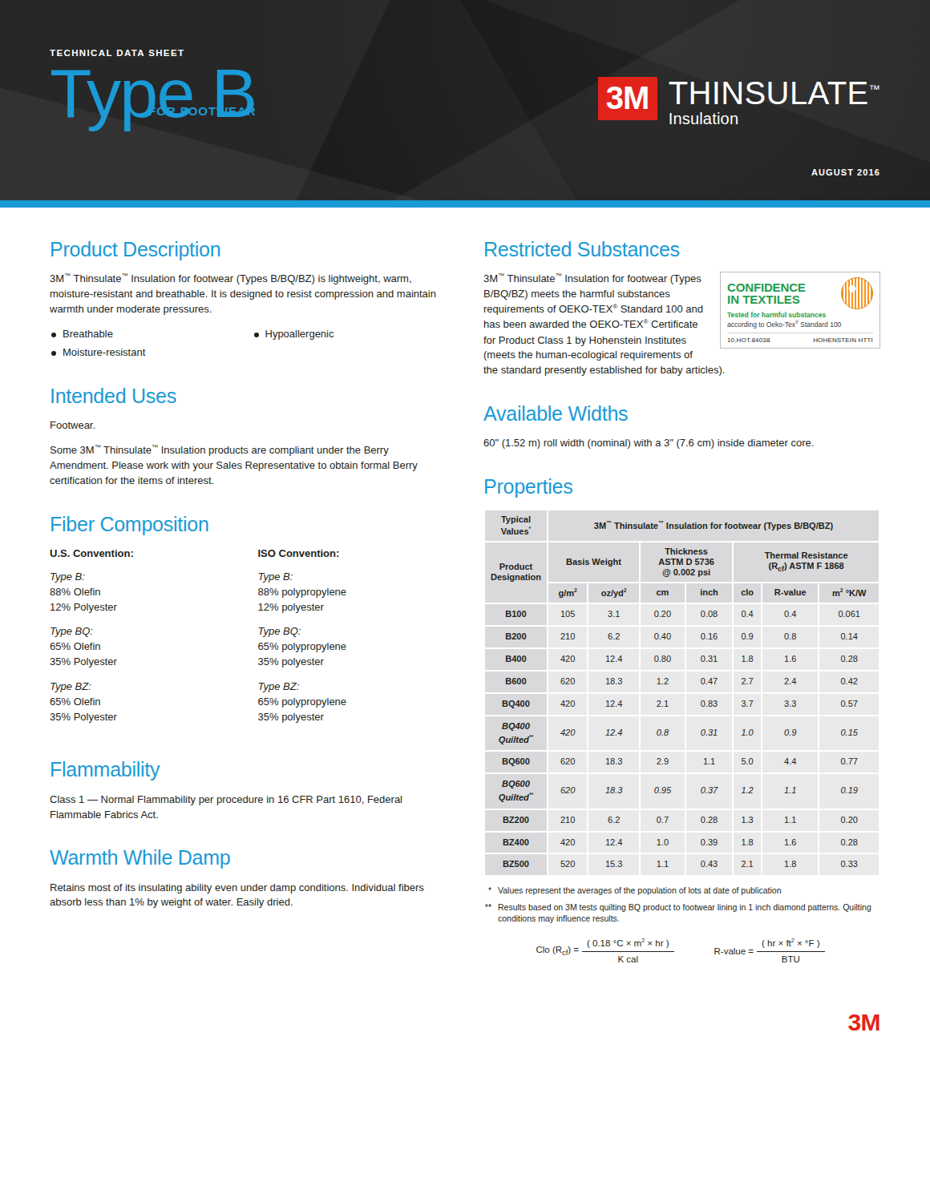Technical Data Sheet
Type B
for footwear
3M
THINSULATE™ Insulation
AUGUST 2016
Product Description
3M™ Thinsulate™ Insulation for footwear (Types B/BQ/BZ) is lightweight, warm, moisture-resistant and breathable. It is designed to resist compression and maintain warmth under moderate pressures.
Breathable
Hypoallergenic
Moisture-resistant
Intended Uses
Footwear.
Some 3M™ Thinsulate™ Insulation products are compliant under the Berry Amendment. Please work with your Sales Representative to obtain formal Berry certification for the items of interest.
Fiber Composition
U.S. Convention:
Type B: 88% Olefin
12% Polyester
Type BQ: 65% Olefin
35% Polyester
Type BZ: 65% Olefin
35% Polyester
ISO Convention:
Type B: 88% polypropylene
12% polyester
Type BQ: 65% polypropylene
35% polyester
Type BZ: 65% polypropylene
35% polyester
Flammability
Class 1 — Normal Flammability per procedure in 16 CFR Part 1610, Federal Flammable Fabrics Act.
Warmth While Damp
Retains most of its insulating ability even under damp conditions. Individual fibers absorb less than 1% by weight of water. Easily dried.
Restricted Substances
CONFIDENCE
IN TEXTILES
Tested for harmful substances according to Oeko-Tex® Standard 100
10.HOT.84038 HOHENSTEIN HTTI
3M™ Thinsulate™ Insulation for footwear (Types B/BQ/BZ) meets the harmful substances requirements of OEKO-TEX® Standard 100 and has been awarded the OEKO-TEX® Certificate for Product Class 1 by Hohenstein Institutes (meets the human-ecological requirements of the standard presently established for baby articles).
Available Widths
60" (1.52 m) roll width (nominal) with a 3" (7.6 cm) inside diameter core.
Properties
| Typical Values * | 3M ™ Thinsulate ™ Insulation for footwear (Types B/BQ/BZ) |
| --- | --- |
| Product Designation | Basis Weight | Thickness ASTM D 5736 @ 0.002 psi | Thermal Resistance (R cf ) ASTM F 1868 |
| g/m 2 | oz/yd 2 | cm | inch | clo | R-value | m 2 °K/W |
| B100 | 105 | 3.1 | 0.20 | 0.08 | 0.4 | 0.4 | 0.061 |
| B200 | 210 | 6.2 | 0.40 | 0.16 | 0.9 | 0.8 | 0.14 |
| B400 | 420 | 12.4 | 0.80 | 0.31 | 1.8 | 1.6 | 0.28 |
| B600 | 620 | 18.3 | 1.2 | 0.47 | 2.7 | 2.4 | 0.42 |
| BQ400 | 420 | 12.4 | 2.1 | 0.83 | 3.7 | 3.3 | 0.57 |
| BQ400 Quilted ** | 420 | 12.4 | 0.8 | 0.31 | 1.0 | 0.9 | 0.15 |
| BQ600 | 620 | 18.3 | 2.9 | 1.1 | 5.0 | 4.4 | 0.77 |
| BQ600 Quilted ** | 620 | 18.3 | 0.95 | 0.37 | 1.2 | 1.1 | 0.19 |
| BZ200 | 210 | 6.2 | 0.7 | 0.28 | 1.3 | 1.1 | 0.20 |
| BZ400 | 420 | 12.4 | 1.0 | 0.39 | 1.8 | 1.6 | 0.28 |
| BZ500 | 520 | 15.3 | 1.1 | 0.43 | 2.1 | 1.8 | 0.33 |
* Values represent the averages of the population of lots at date of publication
** Results based on 3M tests quilting BQ product to footwear lining in 1 inch diamond patterns. Quilting conditions may influence results.
Clo (Rcf) = ( 0.18 °C × m2 × hr ) K cal
R-value = ( hr × ft2 × °F ) BTU
3M